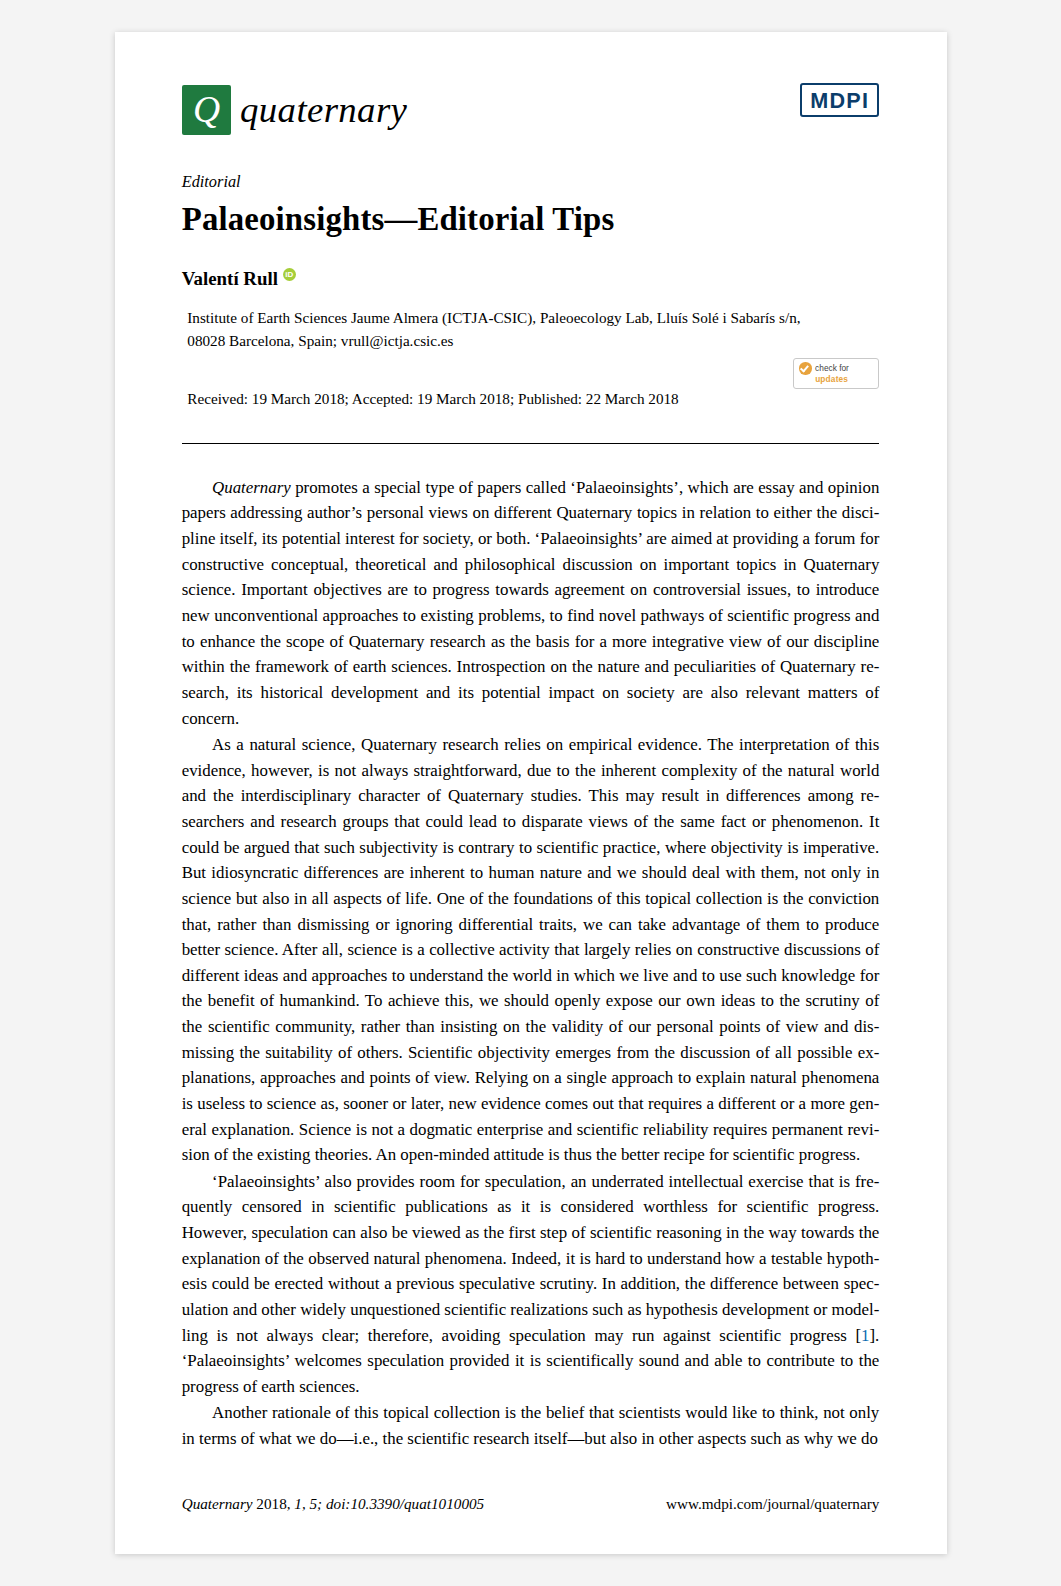Q
quaternary
MDPI
Editorial
Palaeoinsights—Editorial Tips
Valentí Rull
Institute of Earth Sciences Jaume Almera (ICTJA-CSIC), Paleoecology Lab, Lluís Solé i Sabarís s/n,
08028 Barcelona, Spain; vrull@ictja.csic.es
Received: 19 March 2018; Accepted: 19 March 2018; Published: 22 March 2018
check for
updates
Quaternary promotes a special type of papers called ‘Palaeoinsights’, which are essay and opinion papers addressing author’s personal views on different Quaternary topics in relation to either the discipline itself, its potential interest for society, or both. ‘Palaeoinsights’ are aimed at providing a forum for constructive conceptual, theoretical and philosophical discussion on important topics in Quaternary science. Important objectives are to progress towards agreement on controversial issues, to introduce new unconventional approaches to existing problems, to find novel pathways of scientific progress and to enhance the scope of Quaternary research as the basis for a more integrative view of our discipline within the framework of earth sciences. Introspection on the nature and peculiarities of Quaternary research, its historical development and its potential impact on society are also relevant matters of concern.
As a natural science, Quaternary research relies on empirical evidence. The interpretation of this evidence, however, is not always straightforward, due to the inherent complexity of the natural world and the interdisciplinary character of Quaternary studies. This may result in differences among researchers and research groups that could lead to disparate views of the same fact or phenomenon. It could be argued that such subjectivity is contrary to scientific practice, where objectivity is imperative. But idiosyncratic differences are inherent to human nature and we should deal with them, not only in science but also in all aspects of life. One of the foundations of this topical collection is the conviction that, rather than dismissing or ignoring differential traits, we can take advantage of them to produce better science. After all, science is a collective activity that largely relies on constructive discussions of different ideas and approaches to understand the world in which we live and to use such knowledge for the benefit of humankind. To achieve this, we should openly expose our own ideas to the scrutiny of the scientific community, rather than insisting on the validity of our personal points of view and dismissing the suitability of others. Scientific objectivity emerges from the discussion of all possible explanations, approaches and points of view. Relying on a single approach to explain natural phenomena is useless to science as, sooner or later, new evidence comes out that requires a different or a more general explanation. Science is not a dogmatic enterprise and scientific reliability requires permanent revision of the existing theories. An open-minded attitude is thus the better recipe for scientific progress.
‘Palaeoinsights’ also provides room for speculation, an underrated intellectual exercise that is frequently censored in scientific publications as it is considered worthless for scientific progress. However, speculation can also be viewed as the first step of scientific reasoning in the way towards the explanation of the observed natural phenomena. Indeed, it is hard to understand how a testable hypothesis could be erected without a previous speculative scrutiny. In addition, the difference between speculation and other widely unquestioned scientific realizations such as hypothesis development or modelling is not always clear; therefore, avoiding speculation may run against scientific progress [1]. ‘Palaeoinsights’ welcomes speculation provided it is scientifically sound and able to contribute to the progress of earth sciences.
Another rationale of this topical collection is the belief that scientists would like to think, not only in terms of what we do—i.e., the scientific research itself—but also in other aspects such as why we do
Quaternary 2018, 1, 5; doi:10.3390/quat1010005
www.mdpi.com/journal/quaternary